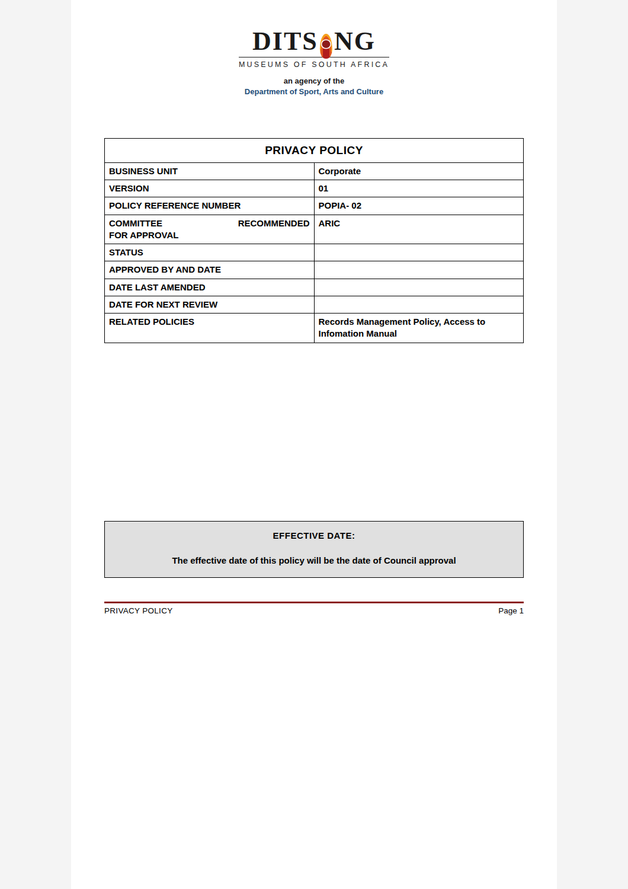DITS NG
MUSEUMS OF SOUTH AFRICA
an agency of the
Department of Sport, Arts and Culture
| PRIVACY POLICY |
| --- |
| BUSINESS UNIT | Corporate |
| VERSION | 01 |
| POLICY REFERENCE NUMBER | POPIA- 02 |
| COMMITTEE RECOMMENDED FOR APPROVAL | ARIC |
| STATUS | |
| APPROVED BY AND DATE | |
| DATE LAST AMENDED | |
| DATE FOR NEXT REVIEW | |
| RELATED POLICIES | Records Management Policy, Access to Infomation Manual |
EFFECTIVE DATE:
The effective date of this policy will be the date of Council approval
PRIVACY POLICY Page 1